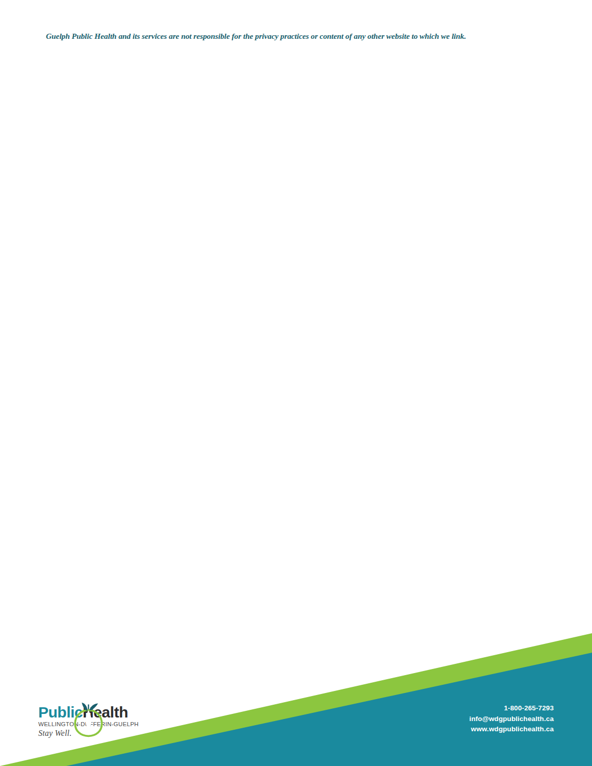Guelph Public Health and its services are not responsible for the privacy practices or content of any other website to which we link.
Public Health
WELLINGTON-DUFFERIN-GUELPH
Stay Well.
1-800-265-7293
info@wdgpublichealth.ca
www.wdgpublichealth.ca